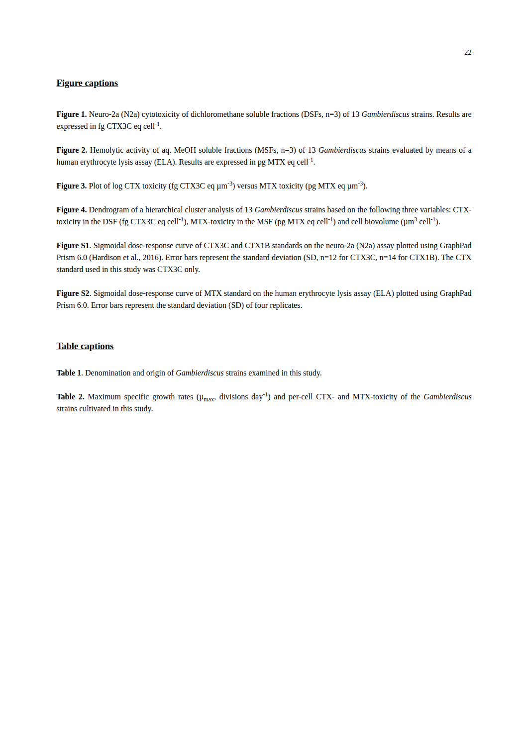22
Figure captions
Figure 1. Neuro-2a (N2a) cytotoxicity of dichloromethane soluble fractions (DSFs, n=3) of 13 Gambierdiscus strains. Results are expressed in fg CTX3C eq cell-1.
Figure 2. Hemolytic activity of aq. MeOH soluble fractions (MSFs, n=3) of 13 Gambierdiscus strains evaluated by means of a human erythrocyte lysis assay (ELA). Results are expressed in pg MTX eq cell-1.
Figure 3. Plot of log CTX toxicity (fg CTX3C eq µm-3) versus MTX toxicity (pg MTX eq µm-3).
Figure 4. Dendrogram of a hierarchical cluster analysis of 13 Gambierdiscus strains based on the following three variables: CTX-toxicity in the DSF (fg CTX3C eq cell-1), MTX-toxicity in the MSF (pg MTX eq cell-1) and cell biovolume (µm3 cell-1).
Figure S1. Sigmoidal dose-response curve of CTX3C and CTX1B standards on the neuro-2a (N2a) assay plotted using GraphPad Prism 6.0 (Hardison et al., 2016). Error bars represent the standard deviation (SD, n=12 for CTX3C, n=14 for CTX1B). The CTX standard used in this study was CTX3C only.
Figure S2. Sigmoidal dose-response curve of MTX standard on the human erythrocyte lysis assay (ELA) plotted using GraphPad Prism 6.0. Error bars represent the standard deviation (SD) of four replicates.
Table captions
Table 1. Denomination and origin of Gambierdiscus strains examined in this study.
Table 2. Maximum specific growth rates (µmax, divisions day-1) and per-cell CTX- and MTX-toxicity of the Gambierdiscus strains cultivated in this study.